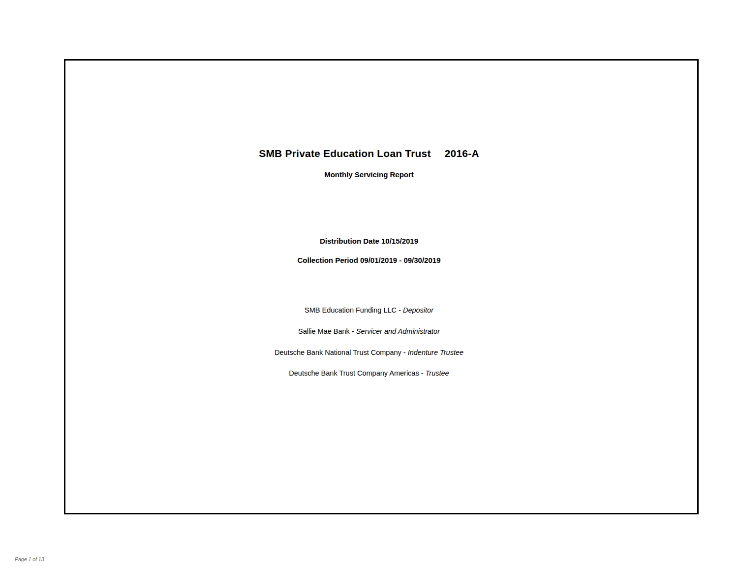SMB Private Education Loan Trust 2016-A
Monthly Servicing Report
Distribution Date 10/15/2019
Collection Period 09/01/2019 - 09/30/2019
SMB Education Funding LLC - Depositor
Sallie Mae Bank - Servicer and Administrator
Deutsche Bank National Trust Company - Indenture Trustee
Deutsche Bank Trust Company Americas - Trustee
Page 1 of 13